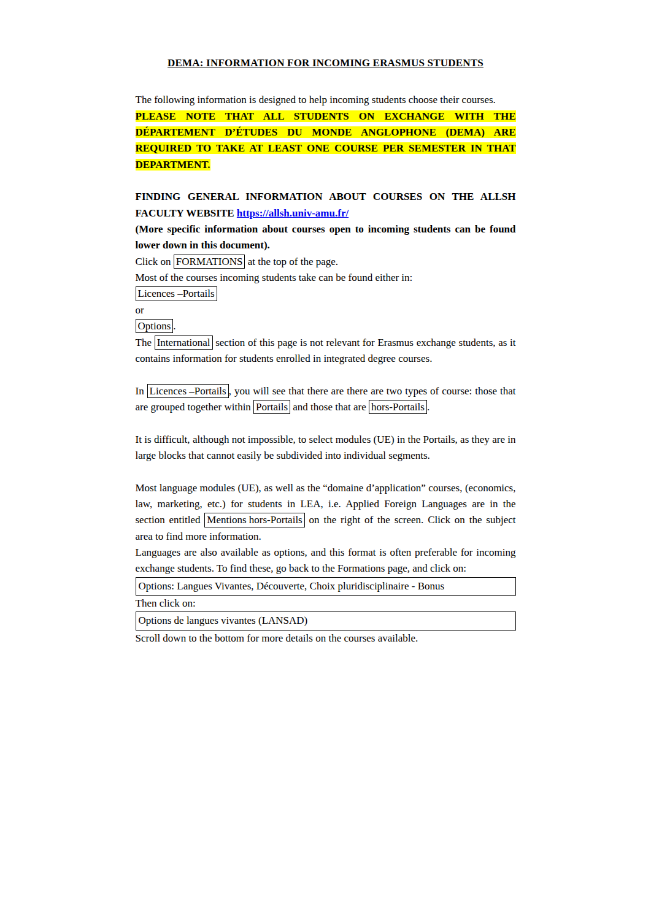DEMA: INFORMATION FOR INCOMING ERASMUS STUDENTS
The following information is designed to help incoming students choose their courses.
PLEASE NOTE THAT ALL STUDENTS ON EXCHANGE WITH THE DÉPARTEMENT D’ÉTUDES DU MONDE ANGLOPHONE (DEMA) ARE REQUIRED TO TAKE AT LEAST ONE COURSE PER SEMESTER IN THAT DEPARTMENT.
FINDING GENERAL INFORMATION ABOUT COURSES ON THE ALLSH FACULTY WEBSITE https://allsh.univ-amu.fr/
(More specific information about courses open to incoming students can be found lower down in this document).
Click on FORMATIONS at the top of the page.
Most of the courses incoming students take can be found either in:
Licences –Portails
or
Options.
The International section of this page is not relevant for Erasmus exchange students, as it contains information for students enrolled in integrated degree courses.
In Licences –Portails, you will see that there are there are two types of course: those that are grouped together within Portails and those that are hors-Portails.
It is difficult, although not impossible, to select modules (UE) in the Portails, as they are in large blocks that cannot easily be subdivided into individual segments.
Most language modules (UE), as well as the “domaine d’application” courses, (economics, law, marketing, etc.) for students in LEA, i.e. Applied Foreign Languages are in the section entitled Mentions hors-Portails on the right of the screen. Click on the subject area to find more information.
Languages are also available as options, and this format is often preferable for incoming exchange students. To find these, go back to the Formations page, and click on:
Options: Langues Vivantes, Découverte, Choix pluridisciplinaire - Bonus
Then click on:
Options de langues vivantes (LANSAD)
Scroll down to the bottom for more details on the courses available.